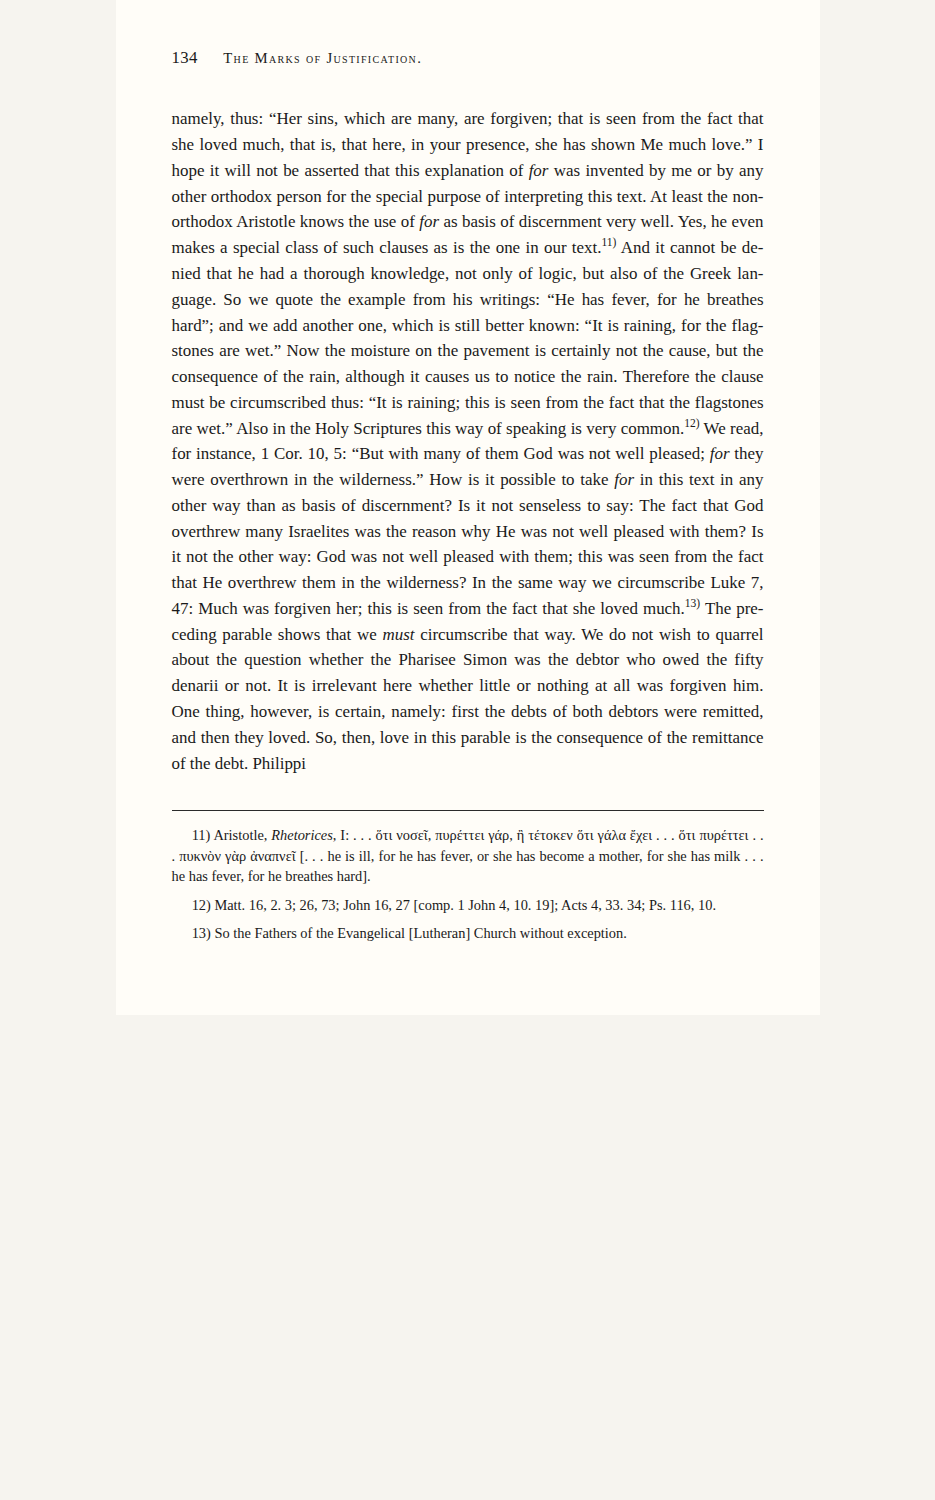134 The Marks of Justification.
namely, thus: “Her sins, which are many, are forgiven; that is seen from the fact that she loved much, that is, that here, in your presence, she has shown Me much love.” I hope it will not be asserted that this explanation of for was invented by me or by any other orthodox person for the special purpose of interpreting this text. At least the non-orthodox Aristotle knows the use of for as basis of discernment very well. Yes, he even makes a special class of such clauses as is the one in our text.11) And it cannot be denied that he had a thorough knowledge, not only of logic, but also of the Greek language. So we quote the example from his writings: “He has fever, for he breathes hard”; and we add another one, which is still better known: “It is raining, for the flagstones are wet.” Now the moisture on the pavement is certainly not the cause, but the consequence of the rain, although it causes us to notice the rain. Therefore the clause must be circumscribed thus: “It is raining; this is seen from the fact that the flagstones are wet.” Also in the Holy Scriptures this way of speaking is very common.12) We read, for instance, 1 Cor. 10, 5: “But with many of them God was not well pleased; for they were overthrown in the wilderness.” How is it possible to take for in this text in any other way than as basis of discernment? Is it not senseless to say: The fact that God overthrew many Israelites was the reason why He was not well pleased with them? Is it not the other way: God was not well pleased with them; this was seen from the fact that He overthrew them in the wilderness? In the same way we circumscribe Luke 7, 47: Much was forgiven her; this is seen from the fact that she loved much.13) The preceding parable shows that we must circumscribe that way. We do not wish to quarrel about the question whether the Pharisee Simon was the debtor who owed the fifty denarii or not. It is irrelevant here whether little or nothing at all was forgiven him. One thing, however, is certain, namely: first the debts of both debtors were remitted, and then they loved. So, then, love in this parable is the consequence of the remittance of the debt. Philippi
11) Aristotle, Rhetorices, I: . . . ὅτι νοσεῖ, πυρέττει γάρ, ἢ τέτοκεν ὅτι γάλα ἔχει . . . ὅτι πυρέττει . . . πυκνὸν γὰρ ἀναπνεῖ [. . . he is ill, for he has fever, or she has become a mother, for she has milk . . . he has fever, for he breathes hard].
12) Matt. 16, 2. 3; 26, 73; John 16, 27 [comp. 1 John 4, 10. 19]; Acts 4, 33. 34; Ps. 116, 10.
13) So the Fathers of the Evangelical [Lutheran] Church without exception.